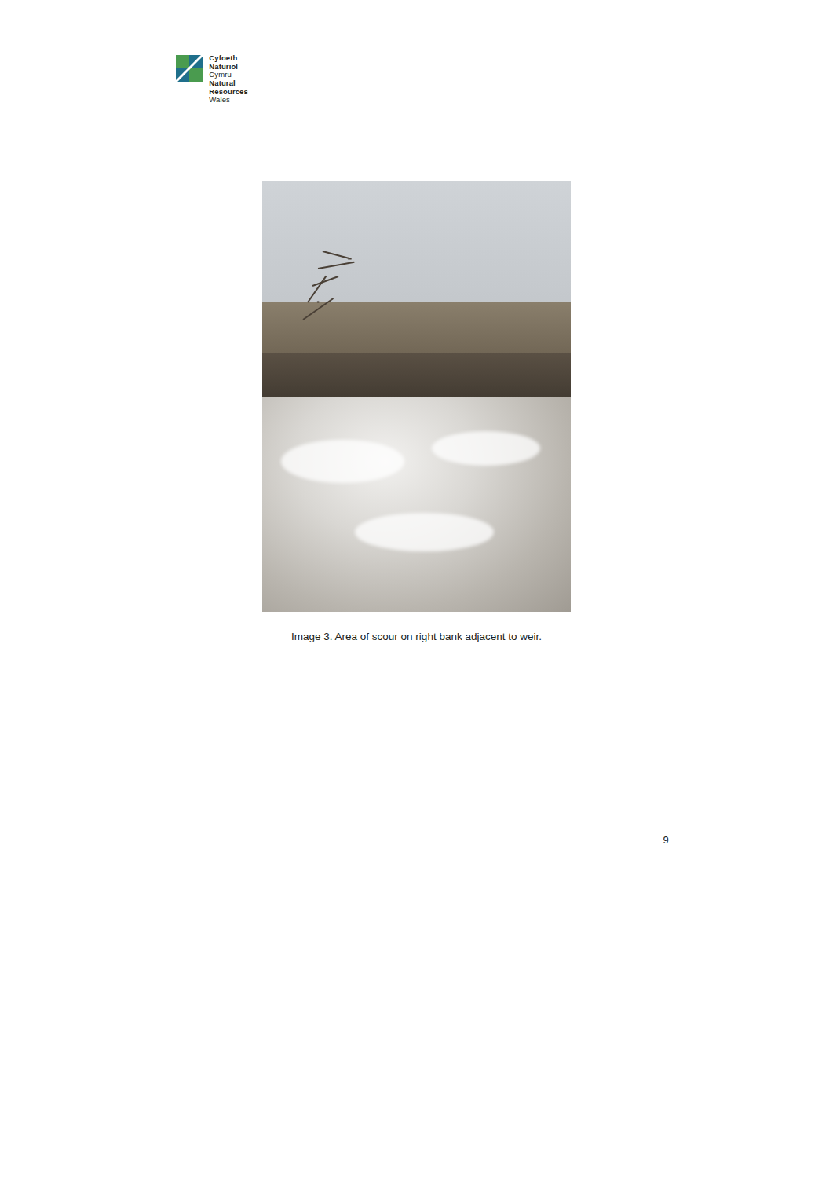Cyfoeth
Naturiol
Cymru
Natural
Resources
Wales
Image 3. Area of scour on right bank adjacent to weir.
9